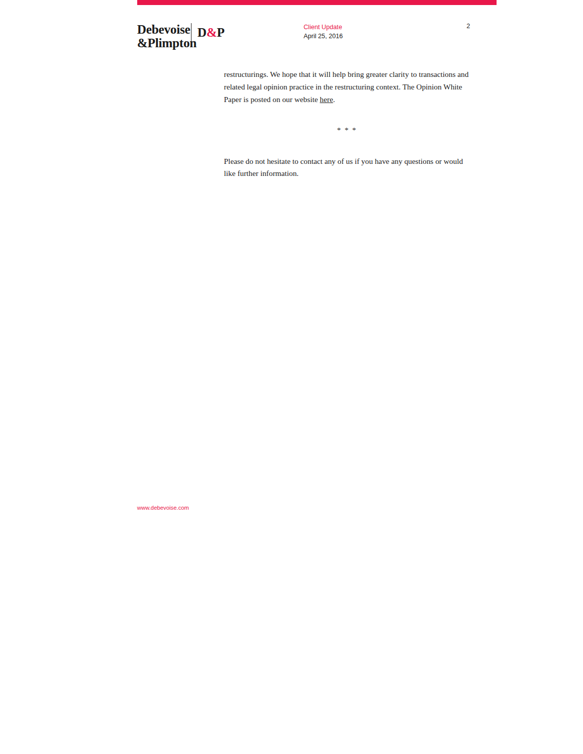Debevoise
&Plimpton
D&P
Client Update
April 25, 2016
2
restructurings. We hope that it will help bring greater clarity to transactions and related legal opinion practice in the restructuring context. The Opinion White Paper is posted on our website here.
* * *
Please do not hesitate to contact any of us if you have any questions or would like further information.
www.debevoise.com